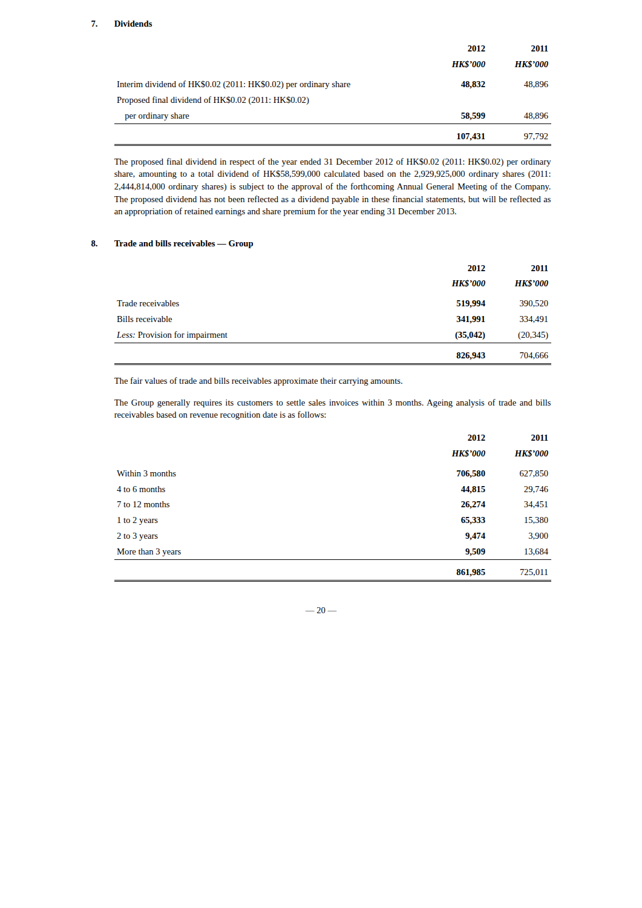7. Dividends
| | 2012 | 2011 |
| --- | --- | --- |
| | HK$’000 | HK$’000 |
| Interim dividend of HK$0.02 (2011: HK$0.02) per ordinary share | 48,832 | 48,896 |
| Proposed final dividend of HK$0.02 (2011: HK$0.02) | | |
| per ordinary share | 58,599 | 48,896 |
| | 107,431 | 97,792 |
The proposed final dividend in respect of the year ended 31 December 2012 of HK$0.02 (2011: HK$0.02) per ordinary share, amounting to a total dividend of HK$58,599,000 calculated based on the 2,929,925,000 ordinary shares (2011: 2,444,814,000 ordinary shares) is subject to the approval of the forthcoming Annual General Meeting of the Company. The proposed dividend has not been reflected as a dividend payable in these financial statements, but will be reflected as an appropriation of retained earnings and share premium for the year ending 31 December 2013.
8. Trade and bills receivables — Group
| | 2012 | 2011 |
| --- | --- | --- |
| | HK$’000 | HK$’000 |
| Trade receivables | 519,994 | 390,520 |
| Bills receivable | 341,991 | 334,491 |
| Less: Provision for impairment | (35,042) | (20,345) |
| | 826,943 | 704,666 |
The fair values of trade and bills receivables approximate their carrying amounts.
The Group generally requires its customers to settle sales invoices within 3 months. Ageing analysis of trade and bills receivables based on revenue recognition date is as follows:
| | 2012 | 2011 |
| --- | --- | --- |
| | HK$’000 | HK$’000 |
| Within 3 months | 706,580 | 627,850 |
| 4 to 6 months | 44,815 | 29,746 |
| 7 to 12 months | 26,274 | 34,451 |
| 1 to 2 years | 65,333 | 15,380 |
| 2 to 3 years | 9,474 | 3,900 |
| More than 3 years | 9,509 | 13,684 |
| | 861,985 | 725,011 |
— 20 —